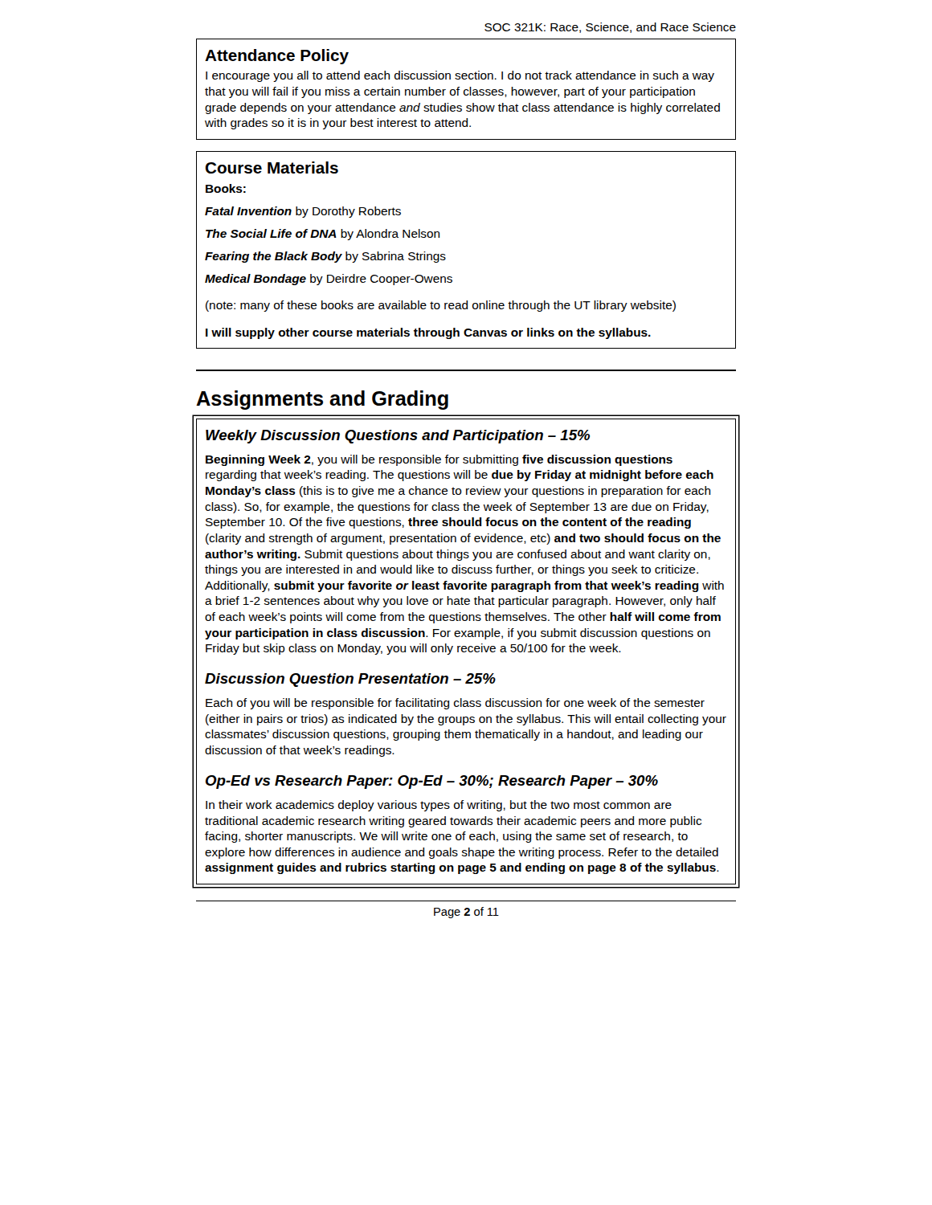SOC 321K: Race, Science, and Race Science
Attendance Policy
I encourage you all to attend each discussion section. I do not track attendance in such a way that you will fail if you miss a certain number of classes, however, part of your participation grade depends on your attendance and studies show that class attendance is highly correlated with grades so it is in your best interest to attend.
Course Materials
Books:
Fatal Invention by Dorothy Roberts
The Social Life of DNA by Alondra Nelson
Fearing the Black Body by Sabrina Strings
Medical Bondage by Deirdre Cooper-Owens
(note: many of these books are available to read online through the UT library website)
I will supply other course materials through Canvas or links on the syllabus.
Assignments and Grading
Weekly Discussion Questions and Participation – 15%
Beginning Week 2, you will be responsible for submitting five discussion questions regarding that week’s reading. The questions will be due by Friday at midnight before each Monday’s class (this is to give me a chance to review your questions in preparation for each class). So, for example, the questions for class the week of September 13 are due on Friday, September 10. Of the five questions, three should focus on the content of the reading (clarity and strength of argument, presentation of evidence, etc) and two should focus on the author’s writing. Submit questions about things you are confused about and want clarity on, things you are interested in and would like to discuss further, or things you seek to criticize. Additionally, submit your favorite or least favorite paragraph from that week’s reading with a brief 1-2 sentences about why you love or hate that particular paragraph. However, only half of each week’s points will come from the questions themselves. The other half will come from your participation in class discussion. For example, if you submit discussion questions on Friday but skip class on Monday, you will only receive a 50/100 for the week.
Discussion Question Presentation – 25%
Each of you will be responsible for facilitating class discussion for one week of the semester (either in pairs or trios) as indicated by the groups on the syllabus. This will entail collecting your classmates’ discussion questions, grouping them thematically in a handout, and leading our discussion of that week’s readings.
Op-Ed vs Research Paper: Op-Ed – 30%; Research Paper – 30%
In their work academics deploy various types of writing, but the two most common are traditional academic research writing geared towards their academic peers and more public facing, shorter manuscripts. We will write one of each, using the same set of research, to explore how differences in audience and goals shape the writing process. Refer to the detailed assignment guides and rubrics starting on page 5 and ending on page 8 of the syllabus.
Page 2 of 11